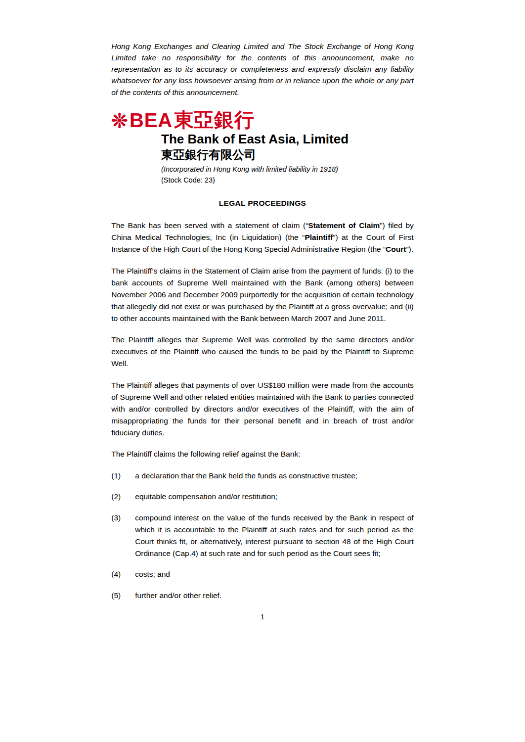Hong Kong Exchanges and Clearing Limited and The Stock Exchange of Hong Kong Limited take no responsibility for the contents of this announcement, make no representation as to its accuracy or completeness and expressly disclaim any liability whatsoever for any loss howsoever arising from or in reliance upon the whole or any part of the contents of this announcement.
❊ BEA 東亞銀行
The Bank of East Asia, Limited
東亞銀行有限公司
(Incorporated in Hong Kong with limited liability in 1918)
(Stock Code: 23)
LEGAL PROCEEDINGS
The Bank has been served with a statement of claim (“Statement of Claim”) filed by China Medical Technologies, Inc (in Liquidation) (the “Plaintiff”) at the Court of First Instance of the High Court of the Hong Kong Special Administrative Region (the “Court”).
The Plaintiff’s claims in the Statement of Claim arise from the payment of funds: (i) to the bank accounts of Supreme Well maintained with the Bank (among others) between November 2006 and December 2009 purportedly for the acquisition of certain technology that allegedly did not exist or was purchased by the Plaintiff at a gross overvalue; and (ii) to other accounts maintained with the Bank between March 2007 and June 2011.
The Plaintiff alleges that Supreme Well was controlled by the same directors and/or executives of the Plaintiff who caused the funds to be paid by the Plaintiff to Supreme Well.
The Plaintiff alleges that payments of over US$180 million were made from the accounts of Supreme Well and other related entities maintained with the Bank to parties connected with and/or controlled by directors and/or executives of the Plaintiff, with the aim of misappropriating the funds for their personal benefit and in breach of trust and/or fiduciary duties.
The Plaintiff claims the following relief against the Bank:
(1) a declaration that the Bank held the funds as constructive trustee;
(2) equitable compensation and/or restitution;
(3) compound interest on the value of the funds received by the Bank in respect of which it is accountable to the Plaintiff at such rates and for such period as the Court thinks fit, or alternatively, interest pursuant to section 48 of the High Court Ordinance (Cap.4) at such rate and for such period as the Court sees fit;
(4) costs; and
(5) further and/or other relief.
1